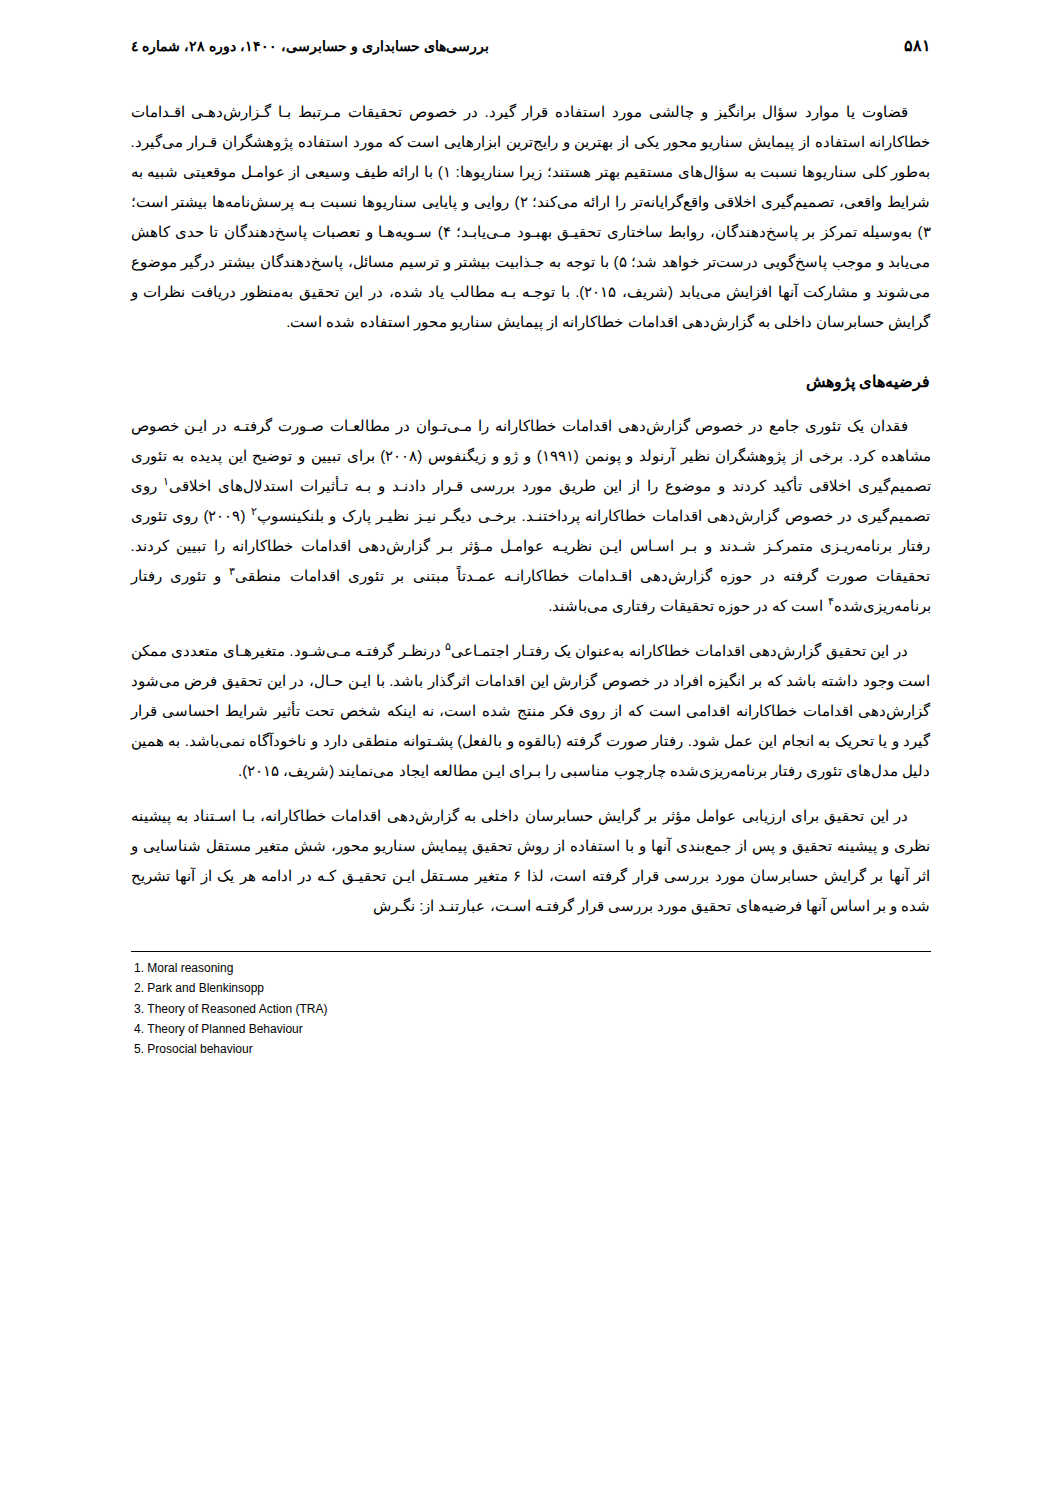۵۸۱ بررسی‌های حسابداری و حسابرسی، ۱۴۰۰، دوره ۲۸، شماره ٤
قضاوت یا موارد سؤال برانگیز و چالشی مورد استفاده قرار گیرد. در خصوص تحقیقات مـرتبط بـا گـزارش‌دهـی اقـدامات خطاکارانه استفاده از پیمایش سناریو محور یکی از بهترین و رایج‌ترین ابزارهایی است که مورد استفاده پژوهشگران قـرار می‌گیرد. به‌طور کلی سناریوها نسبت به سؤال‌های مستقیم بهتر هستند؛ زیرا سناریوها: ۱) با ارائه طیف وسیعی از عوامـل موقعیتی شبیه به شرایط واقعی، تصمیم‌گیری اخلاقی واقع‌گرایانه‌تر را ارائه می‌کند؛ ۲) روایی و پایایی سناریوها نسبت بـه پرسش‌نامه‌ها بیشتر است؛ ۳) به‌وسیله تمرکز بر پاسخ‌دهندگان، روابط ساختاری تحقیـق بهبـود مـی‌یابـد؛ ۴) سـویه‌هـا و تعصبات پاسخ‌دهندگان تا حدی کاهش می‌یابد و موجب پاسخ‌گویی درست‌تر خواهد شد؛ ۵) با توجه به جـذابیت بیشتر و ترسیم مسائل، پاسخ‌دهندگان بیشتر درگیر موضوع می‌شوند و مشارکت آنها افزایش می‌یابد (شریف، ۲۰۱۵). با توجـه بـه مطالب یاد شده، در این تحقیق به‌منظور دریافت نظرات و گرایش حسابرسان داخلی به گزارش‌دهی اقدامات خطاکارانه از پیمایش سناریو محور استفاده شده است.
فرضیه‌های پژوهش
فقدان یک تئوری جامع در خصوص گزارش‌دهی اقدامات خطاکارانه را مـی‌تـوان در مطالعـات صـورت گرفتـه در ایـن خصوص مشاهده کرد. برخی از پژوهشگران نظیر آرنولد و پونمن (۱۹۹۱) و ژو و زیگنفوس (۲۰۰۸) برای تبیین و توضیح این پدیده به تئوری تصمیم‌گیری اخلاقی تأکید کردند و موضوع را از این طریق مورد بررسی قـرار دادنـد و بـه تـأثیرات استدلال‌های اخلاقی۱ روی تصمیم‌گیری در خصوص گزارش‌دهی اقدامات خطاکارانه پرداختنـد. برخـی دیگـر نیـز نظیـر پارک و بلنکینسوپ۲ (۲۰۰۹) روی تئوری رفتار برنامه‌ریـزی متمرکـز شـدند و بـر اسـاس ایـن نظریـه عوامـل مـؤثر بـر گزارش‌دهی اقدامات خطاکارانه را تبیین کردند. تحقیقات صورت گرفته در حوزه گزارش‌دهی اقـدامات خطاکارانـه عمـدتاً مبتنی بر تئوری اقدامات منطقی۳ و تئوری رفتار برنامه‌ریزی‌شده۴ است که در حوزه تحقیقات رفتاری می‌باشند.
در این تحقیق گزارش‌دهی اقدامات خطاکارانه به‌عنوان یک رفتـار اجتمـاعی۵ درنظـر گرفتـه مـی‌شـود. متغیرهـای متعددی ممکن است وجود داشته باشد که بر انگیزه افراد در خصوص گزارش این اقدامات اثرگذار باشد. با ایـن حـال، در این تحقیق فرض می‌شود گزارش‌دهی اقدامات خطاکارانه اقدامی است که از روی فکر منتج شده است، نه اینکه شخص تحت تأثیر شرایط احساسی قرار گیرد و یا تحریک به انجام این عمل شود. رفتار صورت گرفته (بالقوه و بالفعل) پشـتوانه منطقی دارد و ناخودآگاه نمی‌باشد. به همین دلیل مدل‌های تئوری رفتار برنامه‌ریزی‌شده چارچوب مناسبی را بـرای ایـن مطالعه ایجاد می‌نمایند (شریف، ۲۰۱۵).
در این تحقیق برای ارزیابی عوامل مؤثر بر گرایش حسابرسان داخلی به گزارش‌دهی اقدامات خطاکارانه، بـا اسـتناد به پیشینه نظری و پیشینه تحقیق و پس از جمع‌بندی آنها و با استفاده از روش تحقیق پیمایش سناریو محور، شش متغیر مستقل شناسایی و اثر آنها بر گرایش حسابرسان مورد بررسی قرار گرفته است، لذا ۶ متغیر مسـتقل ایـن تحقیـق کـه در ادامه هر یک از آنها تشریح شده و بر اساس آنها فرضیه‌های تحقیق مورد بررسی قرار گرفتـه اسـت، عبارتنـد از: نگـرش
Moral reasoning
Park and Blenkinsopp
Theory of Reasoned Action (TRA)
Theory of Planned Behaviour
Prosocial behaviour